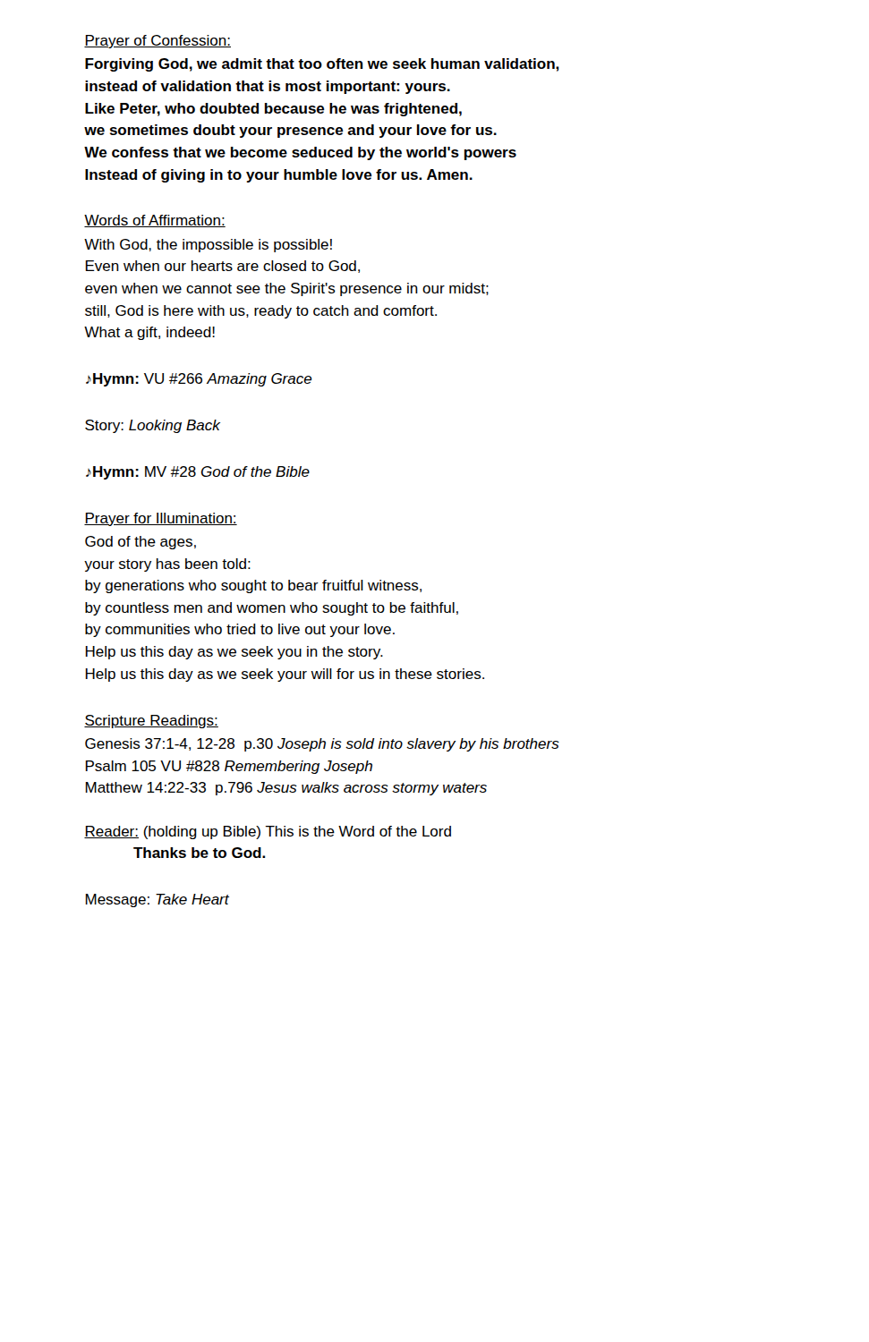Prayer of Confession:
Forgiving God, we admit that too often we seek human validation,
instead of validation that is most important: yours.
Like Peter, who doubted because he was frightened,
we sometimes doubt your presence and your love for us.
We confess that we become seduced by the world's powers
Instead of giving in to your humble love for us. Amen.
Words of Affirmation:
With God, the impossible is possible!
Even when our hearts are closed to God,
even when we cannot see the Spirit's presence in our midst;
still, God is here with us, ready to catch and comfort.
What a gift, indeed!
♪Hymn: VU #266 Amazing Grace
Story: Looking Back
♪Hymn: MV #28 God of the Bible
Prayer for Illumination:
God of the ages,
your story has been told:
by generations who sought to bear fruitful witness,
by countless men and women who sought to be faithful,
by communities who tried to live out your love.
Help us this day as we seek you in the story.
Help us this day as we seek your will for us in these stories.
Scripture Readings:
Genesis 37:1-4, 12-28 p.30 Joseph is sold into slavery by his brothers
Psalm 105 VU #828 Remembering Joseph
Matthew 14:22-33 p.796 Jesus walks across stormy waters
Reader: (holding up Bible) This is the Word of the Lord
Thanks be to God.
Message: Take Heart